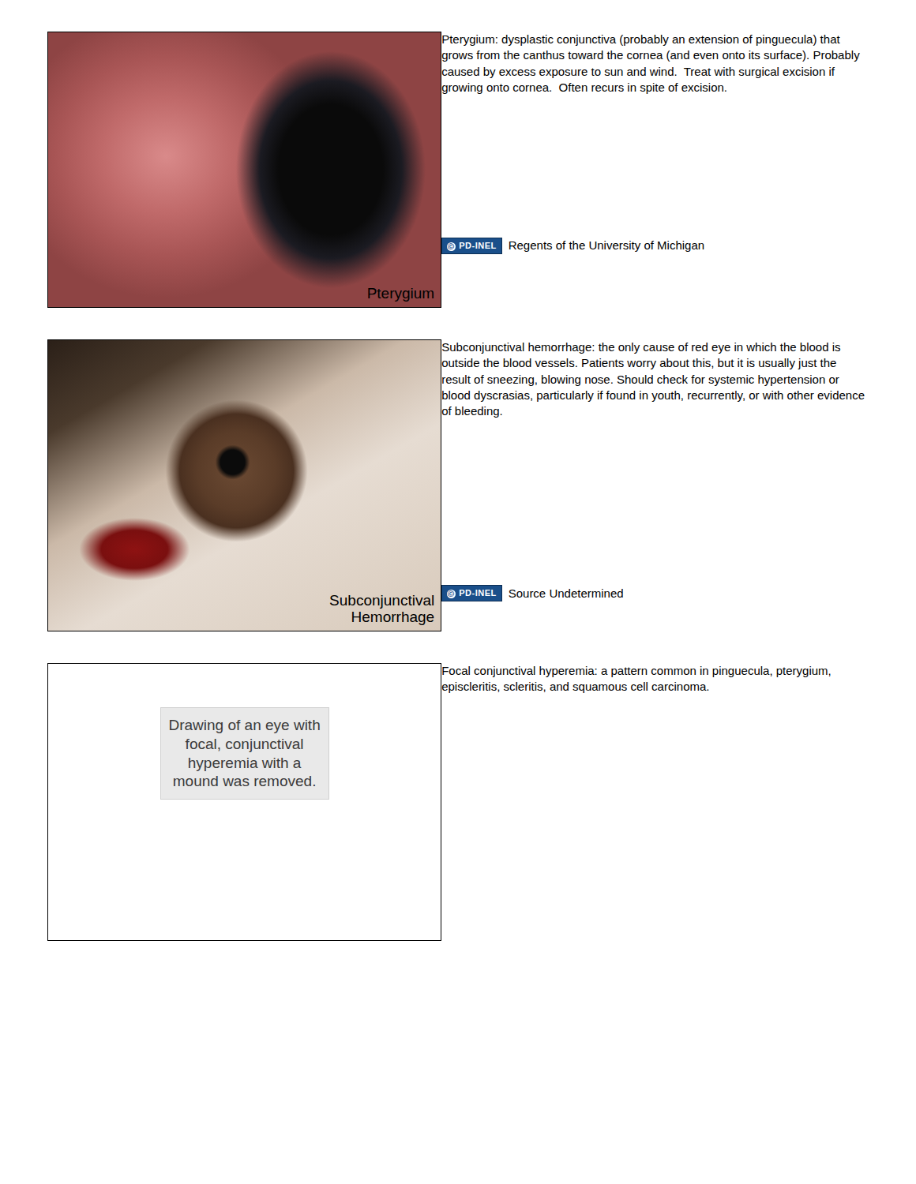| Pterygium | Pterygium: dysplastic conjunctiva (probably an extension of pinguecula) that grows from the canthus toward the cornea (and even onto its surface). Probably caused by excess exposure to sun and wind. Treat with surgical excision if growing onto cornea. Often recurs in spite of excision. Ⓒ PD-INEL Regents of the University of Michigan |
| Subconjunctival Hemorrhage | Subconjunctival hemorrhage: the only cause of red eye in which the blood is outside the blood vessels. Patients worry about this, but it is usually just the result of sneezing, blowing nose. Should check for systemic hypertension or blood dyscrasias, particularly if found in youth, recurrently, or with other evidence of bleeding. Ⓒ PD-INEL Source Undetermined |
| pixeen Drawing of an eye with focal, conjunctival hyperemia with a mound was removed. | Focal conjunctival hyperemia: a pattern common in pinguecula, pterygium, episcleritis, scleritis, and squamous cell carcinoma. |